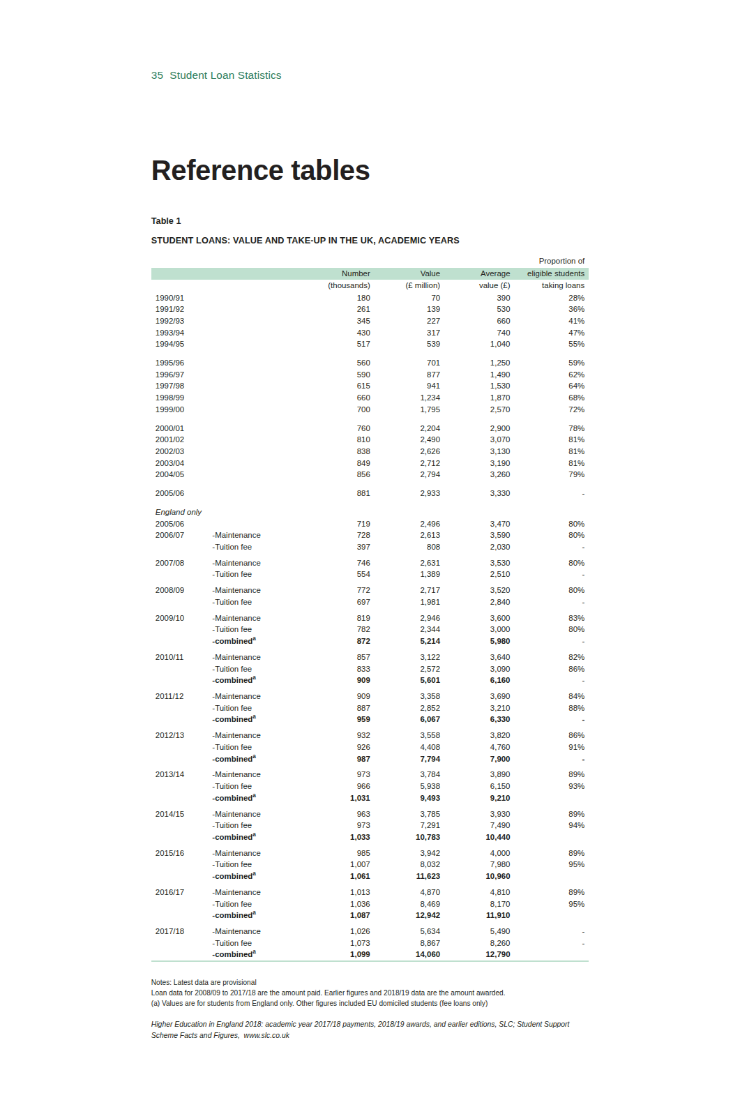35 Student Loan Statistics
Reference tables
Table 1
STUDENT LOANS: VALUE AND TAKE-UP IN THE UK, ACADEMIC YEARS
| | | | | | Proportion of |
| --- | --- | --- | --- | --- | --- |
| | | Number | Value | Average | eligible students |
| | | (thousands) | (£ million) | value (£) | taking loans |
| 1990/91 | | 180 | 70 | 390 | 28% |
| 1991/92 | | 261 | 139 | 530 | 36% |
| 1992/93 | | 345 | 227 | 660 | 41% |
| 1993/94 | | 430 | 317 | 740 | 47% |
| 1994/95 | | 517 | 539 | 1,040 | 55% |
| 1995/96 | | 560 | 701 | 1,250 | 59% |
| 1996/97 | | 590 | 877 | 1,490 | 62% |
| 1997/98 | | 615 | 941 | 1,530 | 64% |
| 1998/99 | | 660 | 1,234 | 1,870 | 68% |
| 1999/00 | | 700 | 1,795 | 2,570 | 72% |
| 2000/01 | | 760 | 2,204 | 2,900 | 78% |
| 2001/02 | | 810 | 2,490 | 3,070 | 81% |
| 2002/03 | | 838 | 2,626 | 3,130 | 81% |
| 2003/04 | | 849 | 2,712 | 3,190 | 81% |
| 2004/05 | | 856 | 2,794 | 3,260 | 79% |
| 2005/06 | | 881 | 2,933 | 3,330 | - |
| England only |
| 2005/06 | | 719 | 2,496 | 3,470 | 80% |
| 2006/07 | -Maintenance | 728 | 2,613 | 3,590 | 80% |
| | -Tuition fee | 397 | 808 | 2,030 | - |
| 2007/08 | -Maintenance | 746 | 2,631 | 3,530 | 80% |
| | -Tuition fee | 554 | 1,389 | 2,510 | - |
| 2008/09 | -Maintenance | 772 | 2,717 | 3,520 | 80% |
| | -Tuition fee | 697 | 1,981 | 2,840 | - |
| 2009/10 | -Maintenance | 819 | 2,946 | 3,600 | 83% |
| | -Tuition fee | 782 | 2,344 | 3,000 | 80% |
| | -combined a | 872 | 5,214 | 5,980 | - |
| 2010/11 | -Maintenance | 857 | 3,122 | 3,640 | 82% |
| | -Tuition fee | 833 | 2,572 | 3,090 | 86% |
| | -combined a | 909 | 5,601 | 6,160 | - |
| 2011/12 | -Maintenance | 909 | 3,358 | 3,690 | 84% |
| | -Tuition fee | 887 | 2,852 | 3,210 | 88% |
| | -combined a | 959 | 6,067 | 6,330 | - |
| 2012/13 | -Maintenance | 932 | 3,558 | 3,820 | 86% |
| | -Tuition fee | 926 | 4,408 | 4,760 | 91% |
| | -combined a | 987 | 7,794 | 7,900 | - |
| 2013/14 | -Maintenance | 973 | 3,784 | 3,890 | 89% |
| | -Tuition fee | 966 | 5,938 | 6,150 | 93% |
| | -combined a | 1,031 | 9,493 | 9,210 | |
| 2014/15 | -Maintenance | 963 | 3,785 | 3,930 | 89% |
| | -Tuition fee | 973 | 7,291 | 7,490 | 94% |
| | -combined a | 1,033 | 10,783 | 10,440 | |
| 2015/16 | -Maintenance | 985 | 3,942 | 4,000 | 89% |
| | -Tuition fee | 1,007 | 8,032 | 7,980 | 95% |
| | -combined a | 1,061 | 11,623 | 10,960 | |
| 2016/17 | -Maintenance | 1,013 | 4,870 | 4,810 | 89% |
| | -Tuition fee | 1,036 | 8,469 | 8,170 | 95% |
| | -combined a | 1,087 | 12,942 | 11,910 | |
| 2017/18 | -Maintenance | 1,026 | 5,634 | 5,490 | - |
| | -Tuition fee | 1,073 | 8,867 | 8,260 | - |
| | -combined a | 1,099 | 14,060 | 12,790 | |
Notes: Latest data are provisional
Loan data for 2008/09 to 2017/18 are the amount paid. Earlier figures and 2018/19 data are the amount awarded.
(a) Values are for students from England only. Other figures included EU domiciled students (fee loans only)
Higher Education in England 2018: academic year 2017/18 payments, 2018/19 awards, and earlier editions, SLC; Student Support Scheme Facts and Figures, www.slc.co.uk